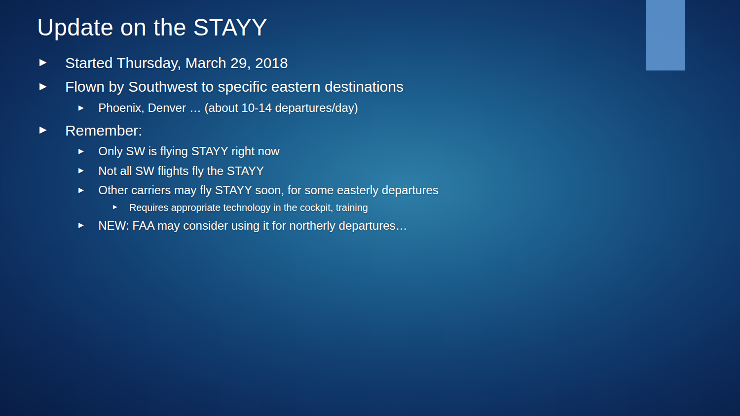Update on the STAYY
Started Thursday, March 29, 2018
Flown by Southwest to specific eastern destinations
Phoenix, Denver … (about 10-14 departures/day)
Remember:
Only SW is flying STAYY right now
Not all SW flights fly the STAYY
Other carriers may fly STAYY soon, for some easterly departures
Requires appropriate technology in the cockpit, training
NEW: FAA may consider using it for northerly departures…